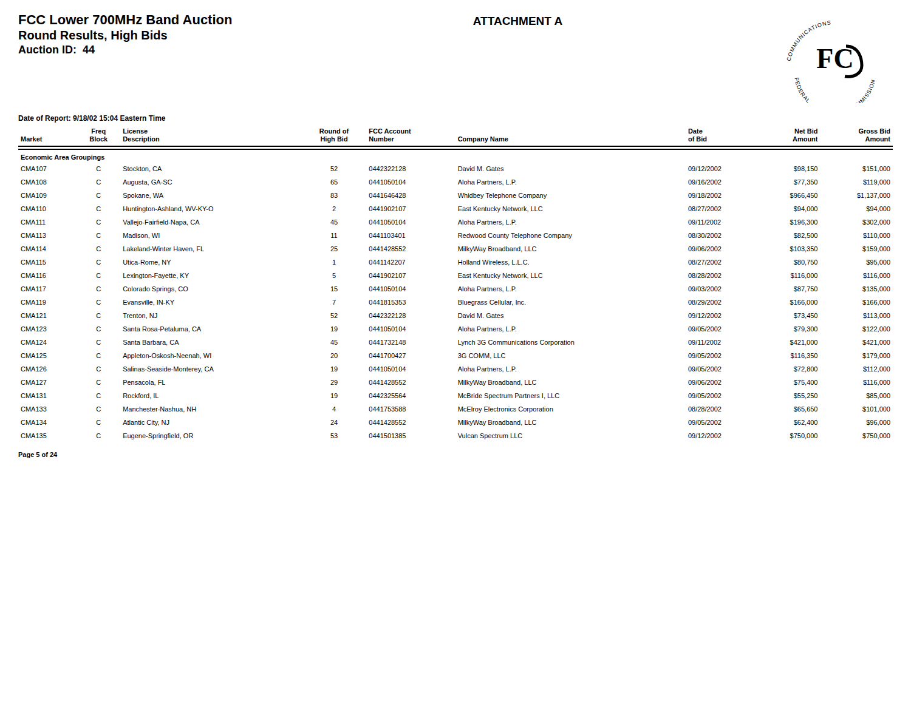FCC Lower 700MHz Band Auction
Round Results, High Bids
Auction ID: 44
ATTACHMENT A
COMMUNICATIONS FEDERAL · · · USA · · · COMMISSION FC
Date of Report: 9/18/02 15:04 Eastern Time
| Market | Freq Block | License Description | Round of High Bid | FCC Account Number | Company Name | Date of Bid | Net Bid Amount | Gross Bid Amount |
| --- | --- | --- | --- | --- | --- | --- | --- | --- |
| Economic Area Groupings |
| CMA107 | C | Stockton, CA | 52 | 0442322128 | David M. Gates | 09/12/2002 | $98,150 | $151,000 |
| CMA108 | C | Augusta, GA-SC | 65 | 0441050104 | Aloha Partners, L.P. | 09/16/2002 | $77,350 | $119,000 |
| CMA109 | C | Spokane, WA | 83 | 0441646428 | Whidbey Telephone Company | 09/18/2002 | $966,450 | $1,137,000 |
| CMA110 | C | Huntington-Ashland, WV-KY-O | 2 | 0441902107 | East Kentucky Network, LLC | 08/27/2002 | $94,000 | $94,000 |
| CMA111 | C | Vallejo-Fairfield-Napa, CA | 45 | 0441050104 | Aloha Partners, L.P. | 09/11/2002 | $196,300 | $302,000 |
| CMA113 | C | Madison, WI | 11 | 0441103401 | Redwood County Telephone Company | 08/30/2002 | $82,500 | $110,000 |
| CMA114 | C | Lakeland-Winter Haven, FL | 25 | 0441428552 | MilkyWay Broadband, LLC | 09/06/2002 | $103,350 | $159,000 |
| CMA115 | C | Utica-Rome, NY | 1 | 0441142207 | Holland Wireless, L.L.C. | 08/27/2002 | $80,750 | $95,000 |
| CMA116 | C | Lexington-Fayette, KY | 5 | 0441902107 | East Kentucky Network, LLC | 08/28/2002 | $116,000 | $116,000 |
| CMA117 | C | Colorado Springs, CO | 15 | 0441050104 | Aloha Partners, L.P. | 09/03/2002 | $87,750 | $135,000 |
| CMA119 | C | Evansville, IN-KY | 7 | 0441815353 | Bluegrass Cellular, Inc. | 08/29/2002 | $166,000 | $166,000 |
| CMA121 | C | Trenton, NJ | 52 | 0442322128 | David M. Gates | 09/12/2002 | $73,450 | $113,000 |
| CMA123 | C | Santa Rosa-Petaluma, CA | 19 | 0441050104 | Aloha Partners, L.P. | 09/05/2002 | $79,300 | $122,000 |
| CMA124 | C | Santa Barbara, CA | 45 | 0441732148 | Lynch 3G Communications Corporation | 09/11/2002 | $421,000 | $421,000 |
| CMA125 | C | Appleton-Oskosh-Neenah, WI | 20 | 0441700427 | 3G COMM, LLC | 09/05/2002 | $116,350 | $179,000 |
| CMA126 | C | Salinas-Seaside-Monterey, CA | 19 | 0441050104 | Aloha Partners, L.P. | 09/05/2002 | $72,800 | $112,000 |
| CMA127 | C | Pensacola, FL | 29 | 0441428552 | MilkyWay Broadband, LLC | 09/06/2002 | $75,400 | $116,000 |
| CMA131 | C | Rockford, IL | 19 | 0442325564 | McBride Spectrum Partners I, LLC | 09/05/2002 | $55,250 | $85,000 |
| CMA133 | C | Manchester-Nashua, NH | 4 | 0441753588 | McElroy Electronics Corporation | 08/28/2002 | $65,650 | $101,000 |
| CMA134 | C | Atlantic City, NJ | 24 | 0441428552 | MilkyWay Broadband, LLC | 09/05/2002 | $62,400 | $96,000 |
| CMA135 | C | Eugene-Springfield, OR | 53 | 0441501385 | Vulcan Spectrum LLC | 09/12/2002 | $750,000 | $750,000 |
Page 5 of 24